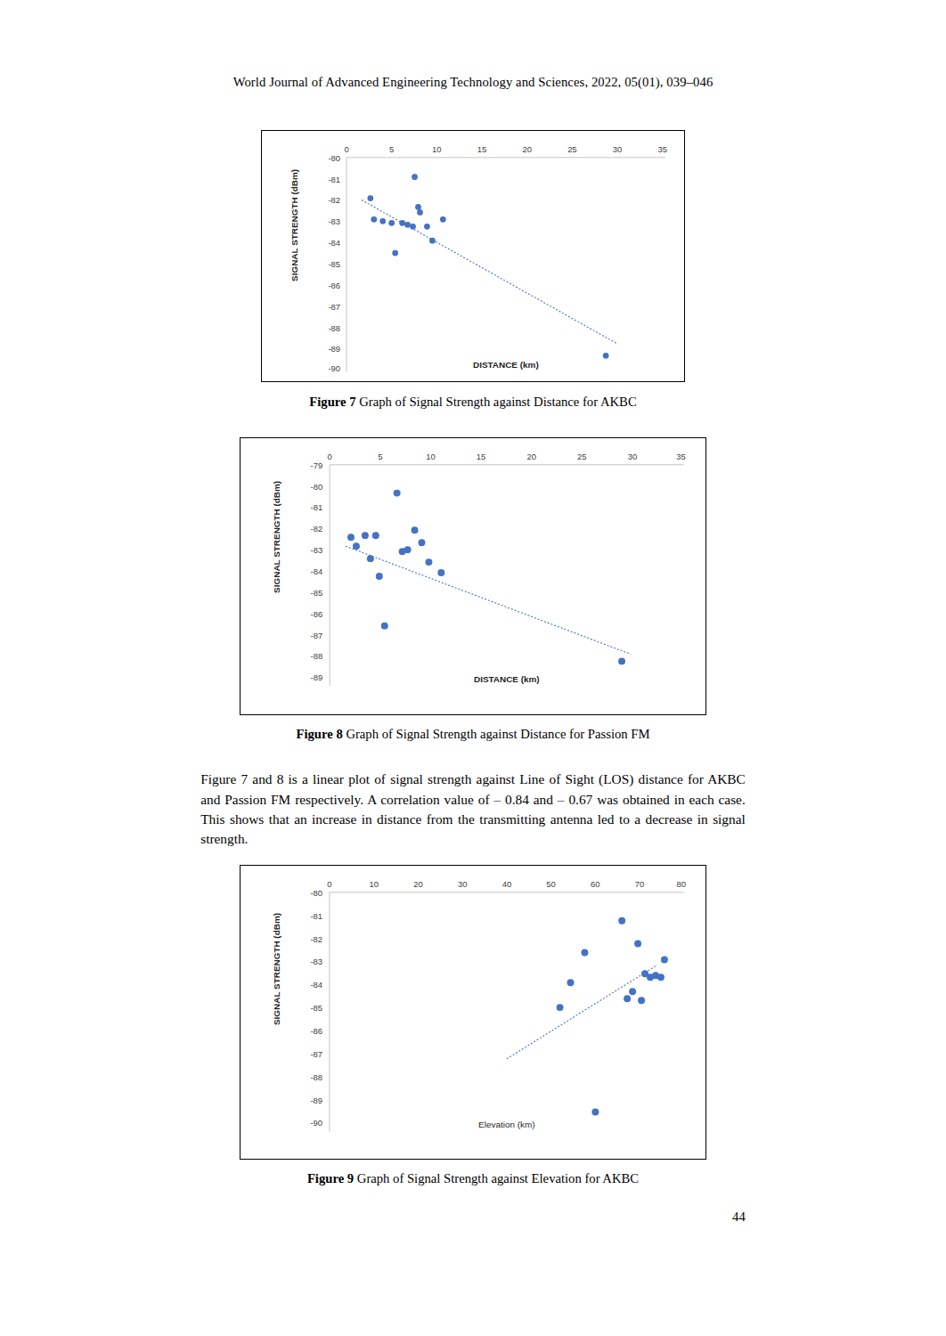World Journal of Advanced Engineering Technology and Sciences, 2022, 05(01), 039–046
-80 -81 -82 -83 -84 -85 -86 -87 -88 -89 -90 0 5 10 15 20 25 30 35 SIGNAL STRENGTH (dBm) DISTANCE (km)
Figure 7 Graph of Signal Strength against Distance for AKBC
-79 -80 -81 -82 -83 -84 -85 -86 -87 -88 -89 0 5 10 15 20 25 30 35 SIGNAL STRENGTH (dBm) DISTANCE (km)
Figure 8 Graph of Signal Strength against Distance for Passion FM
Figure 7 and 8 is a linear plot of signal strength against Line of Sight (LOS) distance for AKBC and Passion FM respectively. A correlation value of – 0.84 and – 0.67 was obtained in each case. This shows that an increase in distance from the transmitting antenna led to a decrease in signal strength.
-80 -81 -82 -83 -84 -85 -86 -87 -88 -89 -90 0 10 20 30 40 50 60 70 80 SIGNAL STRENGTH (dBm) Elevation (km)
Figure 9 Graph of Signal Strength against Elevation for AKBC
44